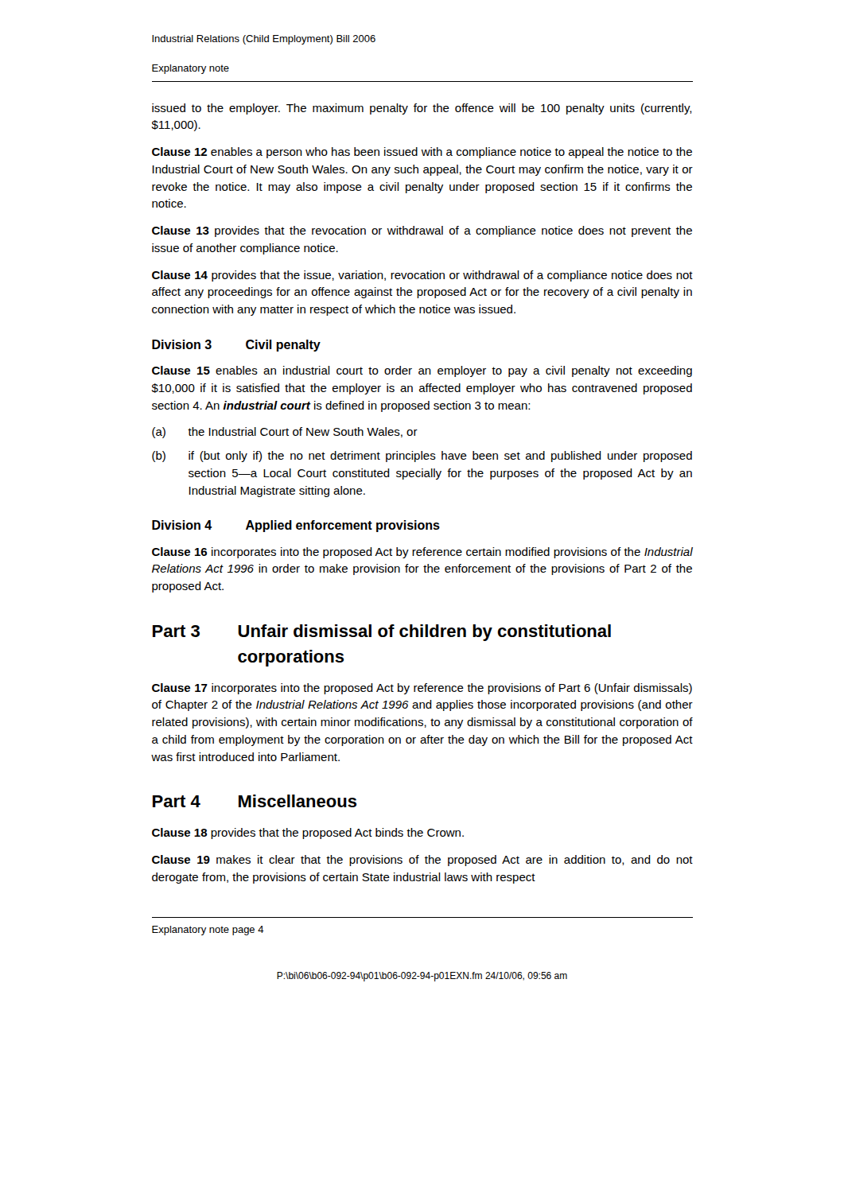Industrial Relations (Child Employment) Bill 2006
Explanatory note
issued to the employer. The maximum penalty for the offence will be 100 penalty units (currently, $11,000).
Clause 12 enables a person who has been issued with a compliance notice to appeal the notice to the Industrial Court of New South Wales. On any such appeal, the Court may confirm the notice, vary it or revoke the notice. It may also impose a civil penalty under proposed section 15 if it confirms the notice.
Clause 13 provides that the revocation or withdrawal of a compliance notice does not prevent the issue of another compliance notice.
Clause 14 provides that the issue, variation, revocation or withdrawal of a compliance notice does not affect any proceedings for an offence against the proposed Act or for the recovery of a civil penalty in connection with any matter in respect of which the notice was issued.
Division 3 Civil penalty
Clause 15 enables an industrial court to order an employer to pay a civil penalty not exceeding $10,000 if it is satisfied that the employer is an affected employer who has contravened proposed section 4. An industrial court is defined in proposed section 3 to mean:
(a) the Industrial Court of New South Wales, or
(b) if (but only if) the no net detriment principles have been set and published under proposed section 5—a Local Court constituted specially for the purposes of the proposed Act by an Industrial Magistrate sitting alone.
Division 4 Applied enforcement provisions
Clause 16 incorporates into the proposed Act by reference certain modified provisions of the Industrial Relations Act 1996 in order to make provision for the enforcement of the provisions of Part 2 of the proposed Act.
Part 3 Unfair dismissal of children by constitutional corporations
Clause 17 incorporates into the proposed Act by reference the provisions of Part 6 (Unfair dismissals) of Chapter 2 of the Industrial Relations Act 1996 and applies those incorporated provisions (and other related provisions), with certain minor modifications, to any dismissal by a constitutional corporation of a child from employment by the corporation on or after the day on which the Bill for the proposed Act was first introduced into Parliament.
Part 4 Miscellaneous
Clause 18 provides that the proposed Act binds the Crown.
Clause 19 makes it clear that the provisions of the proposed Act are in addition to, and do not derogate from, the provisions of certain State industrial laws with respect
Explanatory note page 4
P:\bi\06\b06-092-94\p01\b06-092-94-p01EXN.fm 24/10/06, 09:56 am